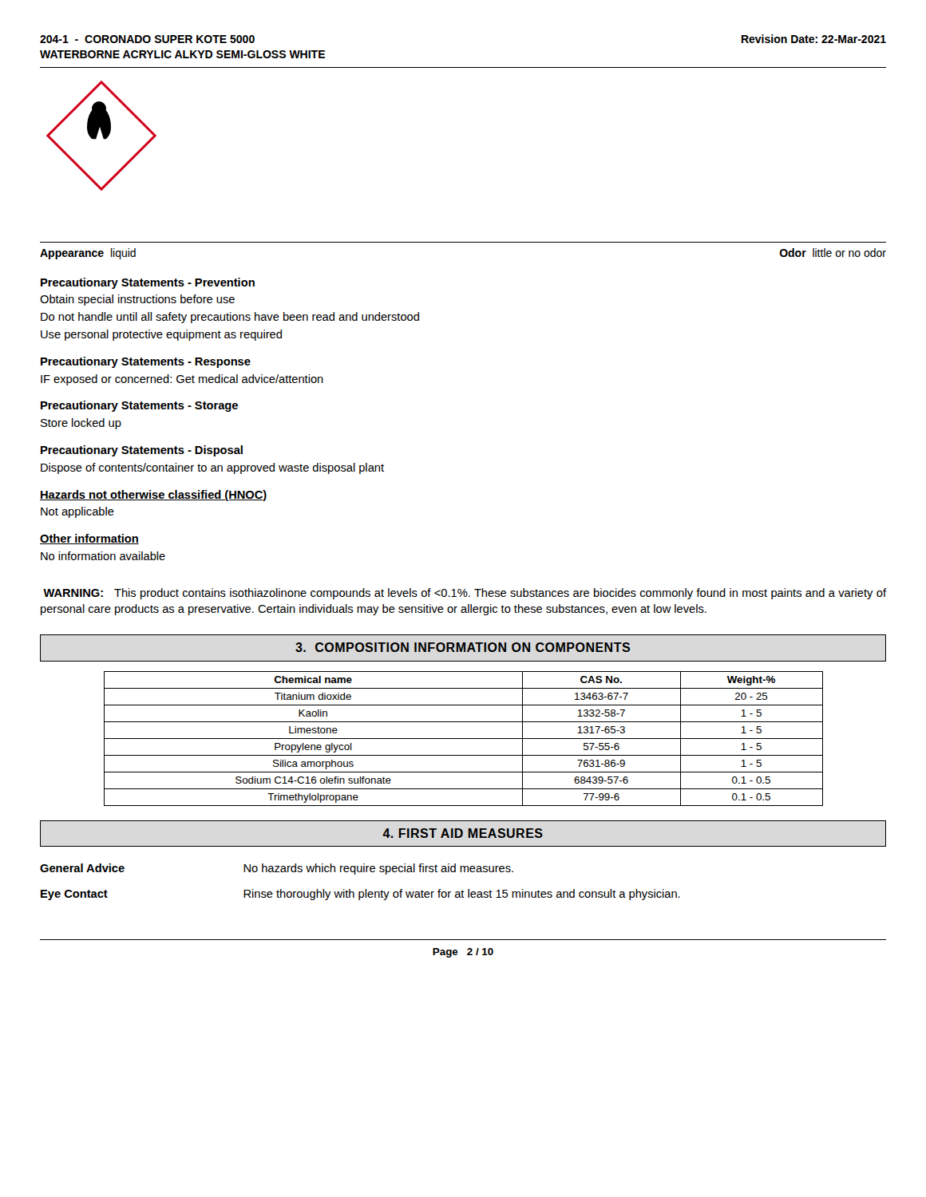204-1 - CORONADO SUPER KOTE 5000
WATERBORNE ACRYLIC ALKYD SEMI-GLOSS WHITE
Revision Date: 22-Mar-2021
Appearance liquid
Odor little or no odor
Precautionary Statements - Prevention
Obtain special instructions before use
Do not handle until all safety precautions have been read and understood
Use personal protective equipment as required
Precautionary Statements - Response
IF exposed or concerned: Get medical advice/attention
Precautionary Statements - Storage
Store locked up
Precautionary Statements - Disposal
Dispose of contents/container to an approved waste disposal plant
Hazards not otherwise classified (HNOC)
Not applicable
Other information
No information available
WARNING: This product contains isothiazolinone compounds at levels of <0.1%. These substances are biocides commonly found in most paints and a variety of personal care products as a preservative. Certain individuals may be sensitive or allergic to these substances, even at low levels.
3. COMPOSITION INFORMATION ON COMPONENTS
| Chemical name | CAS No. | Weight-% |
| --- | --- | --- |
| Titanium dioxide | 13463-67-7 | 20 - 25 |
| Kaolin | 1332-58-7 | 1 - 5 |
| Limestone | 1317-65-3 | 1 - 5 |
| Propylene glycol | 57-55-6 | 1 - 5 |
| Silica amorphous | 7631-86-9 | 1 - 5 |
| Sodium C14-C16 olefin sulfonate | 68439-57-6 | 0.1 - 0.5 |
| Trimethylolpropane | 77-99-6 | 0.1 - 0.5 |
4. FIRST AID MEASURES
| General Advice | No hazards which require special first aid measures. |
| Eye Contact | Rinse thoroughly with plenty of water for at least 15 minutes and consult a physician. |
Page 2 / 10